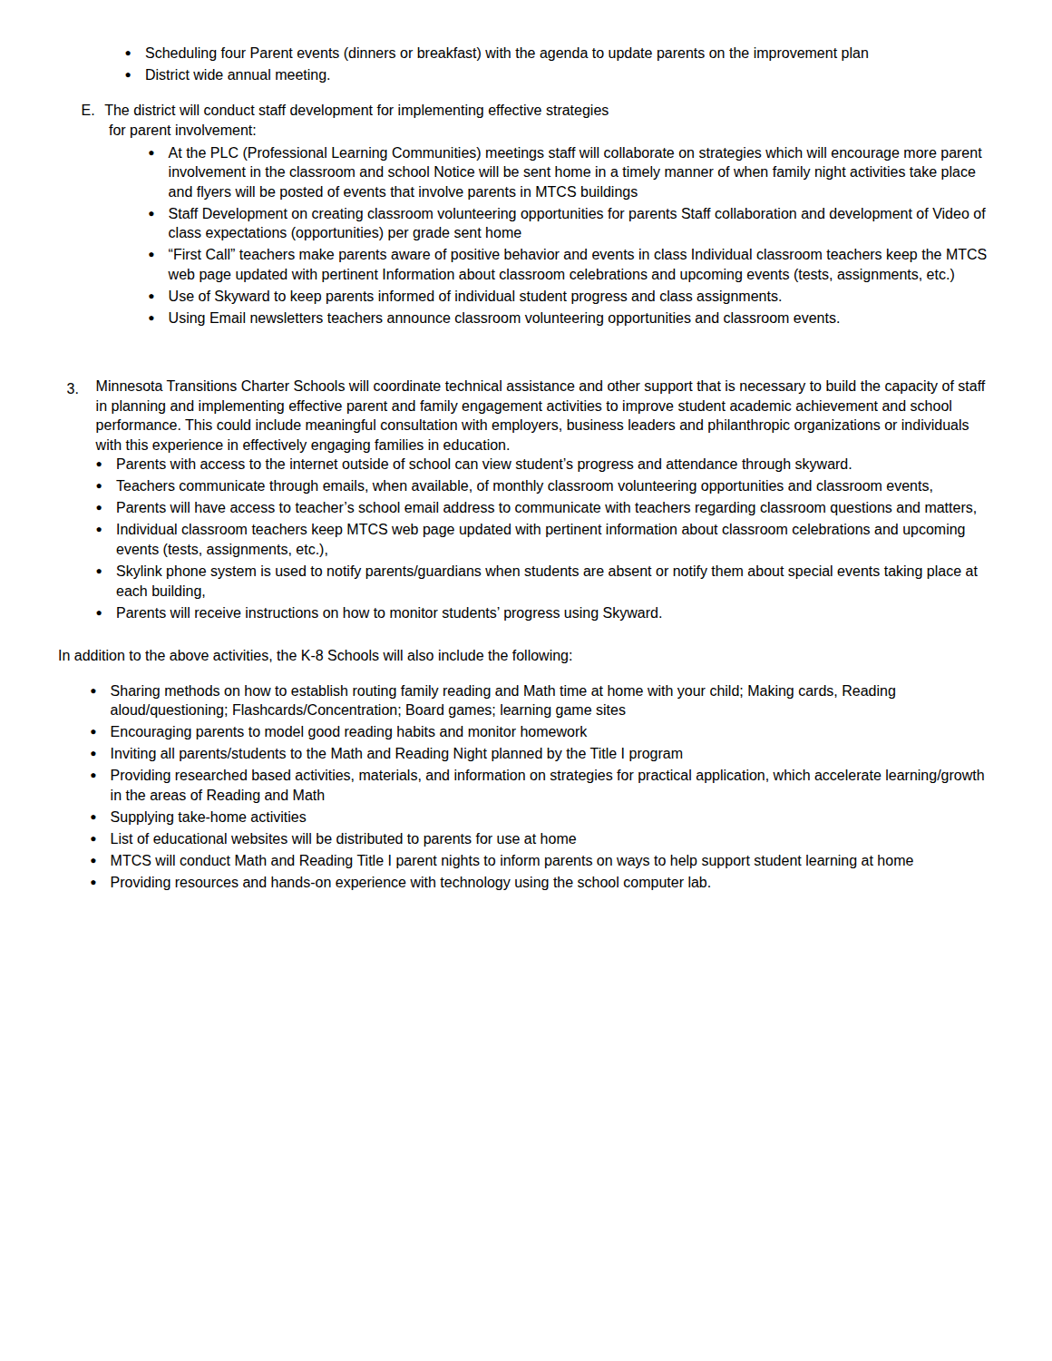Scheduling four Parent events (dinners or breakfast) with the agenda to update parents on the improvement plan
District wide annual meeting.
E. The district will conduct staff development for implementing effective strategies for parent involvement:
At the PLC (Professional Learning Communities) meetings staff will collaborate on strategies which will encourage more parent involvement in the classroom and school Notice will be sent home in a timely manner of when family night activities take place and flyers will be posted of events that involve parents in MTCS buildings
Staff Development on creating classroom volunteering opportunities for parents Staff collaboration and development of Video of class expectations (opportunities) per grade sent home
“First Call” teachers make parents aware of positive behavior and events in class Individual classroom teachers keep the MTCS web page updated with pertinent Information about classroom celebrations and upcoming events (tests, assignments, etc.)
Use of Skyward to keep parents informed of individual student progress and class assignments.
Using Email newsletters teachers announce classroom volunteering opportunities and classroom events.
Minnesota Transitions Charter Schools will coordinate technical assistance and other support that is necessary to build the capacity of staff in planning and implementing effective parent and family engagement activities to improve student academic achievement and school performance. This could include meaningful consultation with employers, business leaders and philanthropic organizations or individuals with this experience in effectively engaging families in education.
Parents with access to the internet outside of school can view student’s progress and attendance through skyward.
Teachers communicate through emails, when available, of monthly classroom volunteering opportunities and classroom events,
Parents will have access to teacher’s school email address to communicate with teachers regarding classroom questions and matters,
Individual classroom teachers keep MTCS web page updated with pertinent information about classroom celebrations and upcoming events (tests, assignments, etc.),
Skylink phone system is used to notify parents/guardians when students are absent or notify them about special events taking place at each building,
Parents will receive instructions on how to monitor students’ progress using Skyward.
In addition to the above activities, the K-8 Schools will also include the following:
Sharing methods on how to establish routing family reading and Math time at home with your child; Making cards, Reading aloud/questioning; Flashcards/Concentration; Board games; learning game sites
Encouraging parents to model good reading habits and monitor homework
Inviting all parents/students to the Math and Reading Night planned by the Title I program
Providing researched based activities, materials, and information on strategies for practical application, which accelerate learning/growth in the areas of Reading and Math
Supplying take-home activities
List of educational websites will be distributed to parents for use at home
MTCS will conduct Math and Reading Title I parent nights to inform parents on ways to help support student learning at home
Providing resources and hands-on experience with technology using the school computer lab.